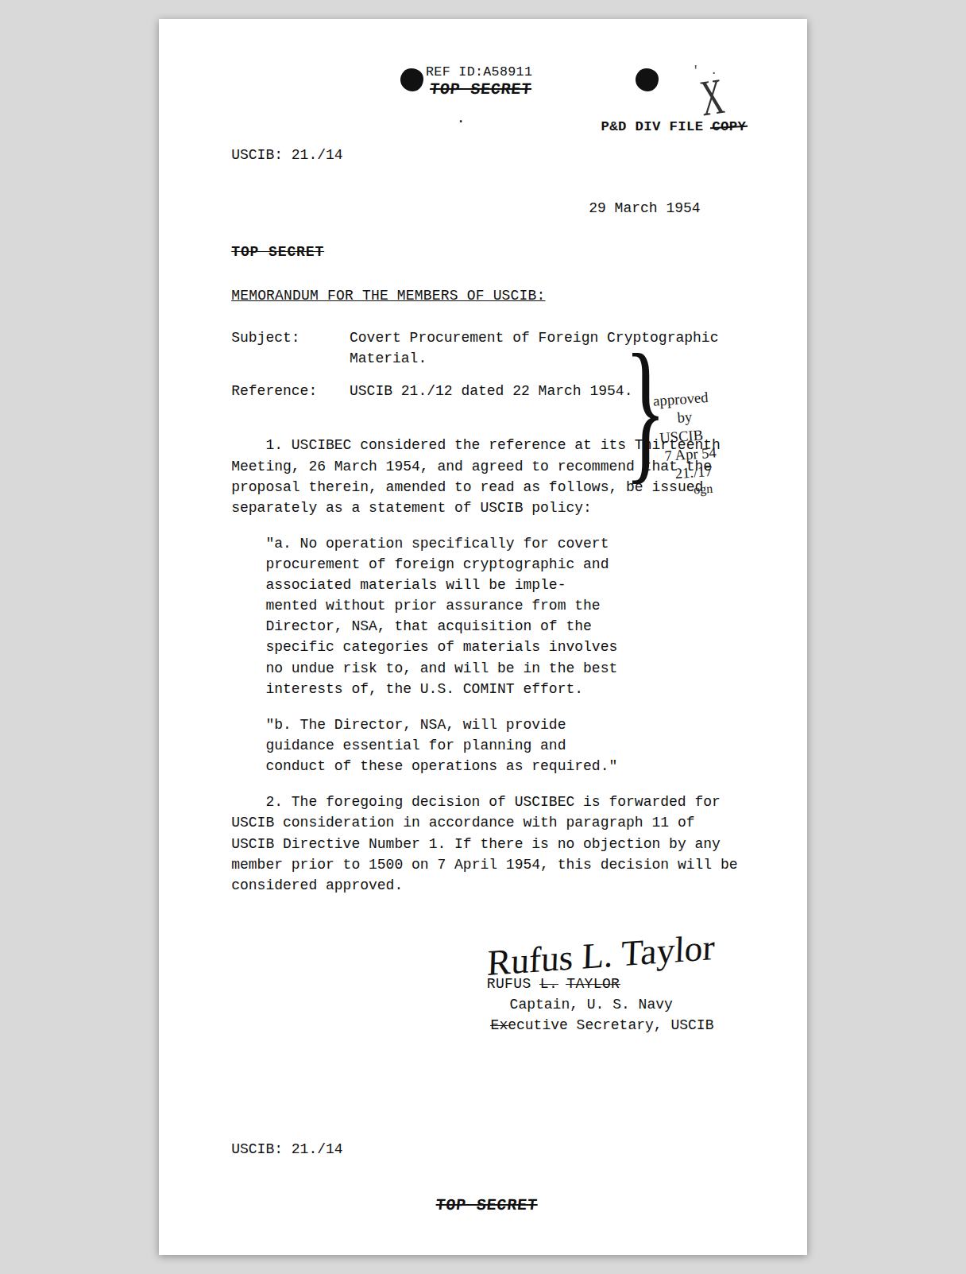REF ID:A58911
TOP SECRET
.
' .
X
USCIB: 21./14
P&D DIV FILE COPY
29 March 1954
TOP SECRET
MEMORANDUM FOR THE MEMBERS OF USCIB:
| Subject: | Covert Procurement of Foreign Cryptographic Material. |
| Reference: | USCIB 21./12 dated 22 March 1954. |
1. USCIBEC considered the reference at its Thirteenth Meeting, 26 March 1954, and agreed to recommend that the proposal therein, amended to read as follows, be issued separately as a statement of USCIB policy:
"a. No operation specifically for covert procurement of foreign cryptographic and associated materials will be imple- mented without prior assurance from the Director, NSA, that acquisition of the specific categories of materials involves no undue risk to, and will be in the best interests of, the U.S. COMINT effort.
"b. The Director, NSA, will provide guidance essential for planning and conduct of these operations as required."
2. The foregoing decision of USCIBEC is forwarded for USCIB consideration in accordance with paragraph 11 of USCIB Directive Number 1. If there is no objection by any member prior to 1500 on 7 April 1954, this decision will be considered approved.
}
approved
by
USCIB
7 Apr 54
21./17
ogn
Rufus L. Taylor
RUFUS L. TAYLOR
Captain, U. S. Navy
Executive Secretary, USCIB
USCIB: 21./14
TOP SECRET